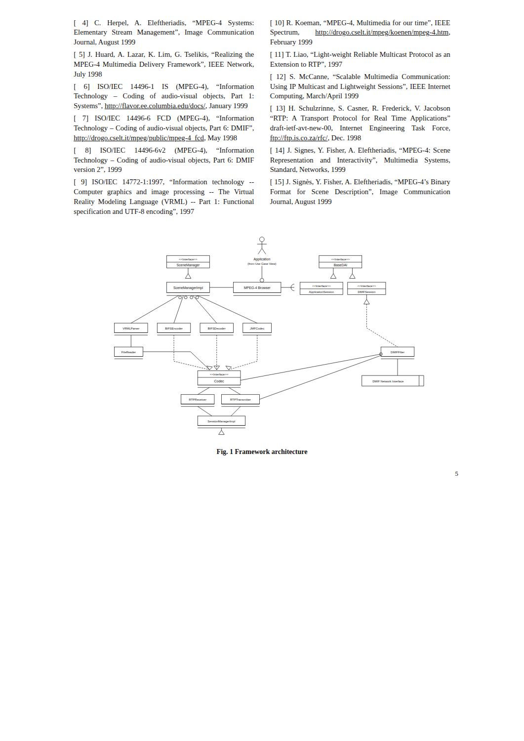[ 4] C. Herpel, A. Eleftheriadis, “MPEG-4 Systems: Elementary Stream Management”, Image Communication Journal, August 1999
[ 5] J. Huard, A. Lazar, K. Lim, G. Tselikis, “Realizing the MPEG-4 Multimedia Delivery Framework”, IEEE Network, July 1998
[ 6] ISO/IEC 14496-1 IS (MPEG-4), “Information Technology – Coding of audio-visual objects, Part 1: Systems”, http://flavor.ee.columbia.edu/docs/, January 1999
[ 7] ISO/IEC 14496-6 FCD (MPEG-4), “Information Technology – Coding of audio-visual objects, Part 6: DMIF”, http://drogo.cselt.it/mpeg/public/mpeg-4_fcd, May 1998
[ 8] ISO/IEC 14496-6v2 (MPEG-4), “Information Technology – Coding of audio-visual objects, Part 6: DMIF version 2”, 1999
[ 9] ISO/IEC 14772-1:1997, “Information technology -- Computer graphics and image processing -- The Virtual Reality Modeling Language (VRML) -- Part 1: Functional specification and UTF-8 encoding”, 1997
[ 10] R. Koeman, “MPEG-4, Multimedia for our time”, IEEE Spectrum, http://drogo.cselt.it/mpeg/koenen/mpeg-4.htm, February 1999
[ 11] T. Liao, “Light-weight Reliable Multicast Protocol as an Extension to RTP”, 1997
[ 12] S. McCanne, “Scalable Multimedia Communication: Using IP Multicast and Lightweight Sessions”, IEEE Internet Computing, March/April 1999
[ 13] H. Schulzrinne, S. Casner, R. Frederick, V. Jacobson “RTP: A Transport Protocol for Real Time Applications” draft-ietf-avt-new-00, Internet Engineering Task Force, ftp://ftp.is.co.za/rfc/, Dec. 1998
[ 14] J. Signes, Y. Fisher, A. Eleftheriadis, “MPEG-4: Scene Representation and Interactivity”, Multimedia Systems, Standard, Networks, 1999
[ 15] J. Signès, Y. Fisher, A. Eleftheriadis, “MPEG-4’s Binary Format for Scene Description”, Image Communication Journal, August 1999
Application (from Use Case View) <<Interface>> SceneManager <<Interface>> BaseDAI SceneManagerImpl MPEG-4 Browser <<Interface>> ApplicationSession <<Interface>> DMIFSession VRMLParser BIFSEncoder BIFSDecoder JMFCodec FileReader <<Interface>> Codec DMIFFilter DMIF Network Interface RTPReceiver RTPTransmitter SessionManagerImpl
Fig. 1 Framework architecture
5